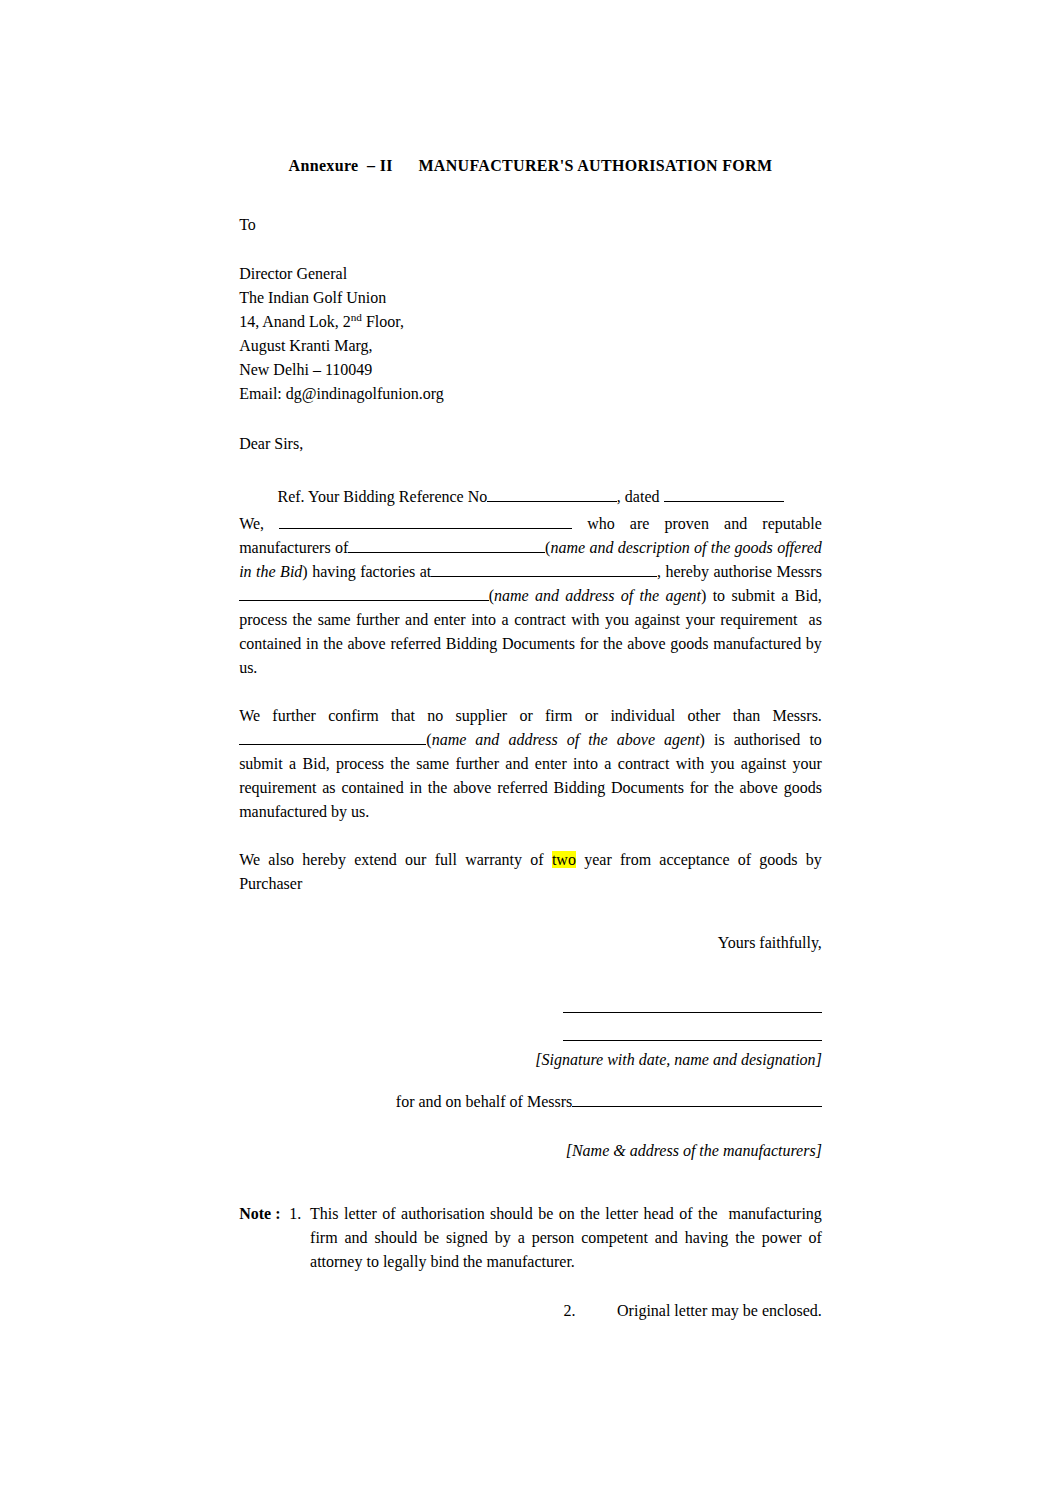Annexure – IIMANUFACTURER'S AUTHORISATION FORM
To
Director General
The Indian Golf Union
14, Anand Lok, 2nd Floor,
August Kranti Marg,
New Delhi – 110049
Email: dg@indinagolfunion.org
Dear Sirs,
Ref. Your Bidding Reference No , dated We, who are proven and reputable manufacturers of (name and description of the goods offered in the Bid) having factories at , hereby authorise Messrs (name and address of the agent) to submit a Bid, process the same further and enter into a contract with you against your requirement as contained in the above referred Bidding Documents for the above goods manufactured by us.
We further confirm that no supplier or firm or individual other than Messrs. (name and address of the above agent) is authorised to submit a Bid, process the same further and enter into a contract with you against your requirement as contained in the above referred Bidding Documents for the above goods manufactured by us.
We also hereby extend our full warranty of two year from acceptance of goods by Purchaser
Yours faithfully,
[Signature with date, name and designation]
for and on behalf of Messrs
[Name & address of the manufacturers]
Note : 1. This letter of authorisation should be on the letter head of the manufacturing firm and should be signed by a person competent and having the power of attorney to legally bind the manufacturer.
2. Original letter may be enclosed.